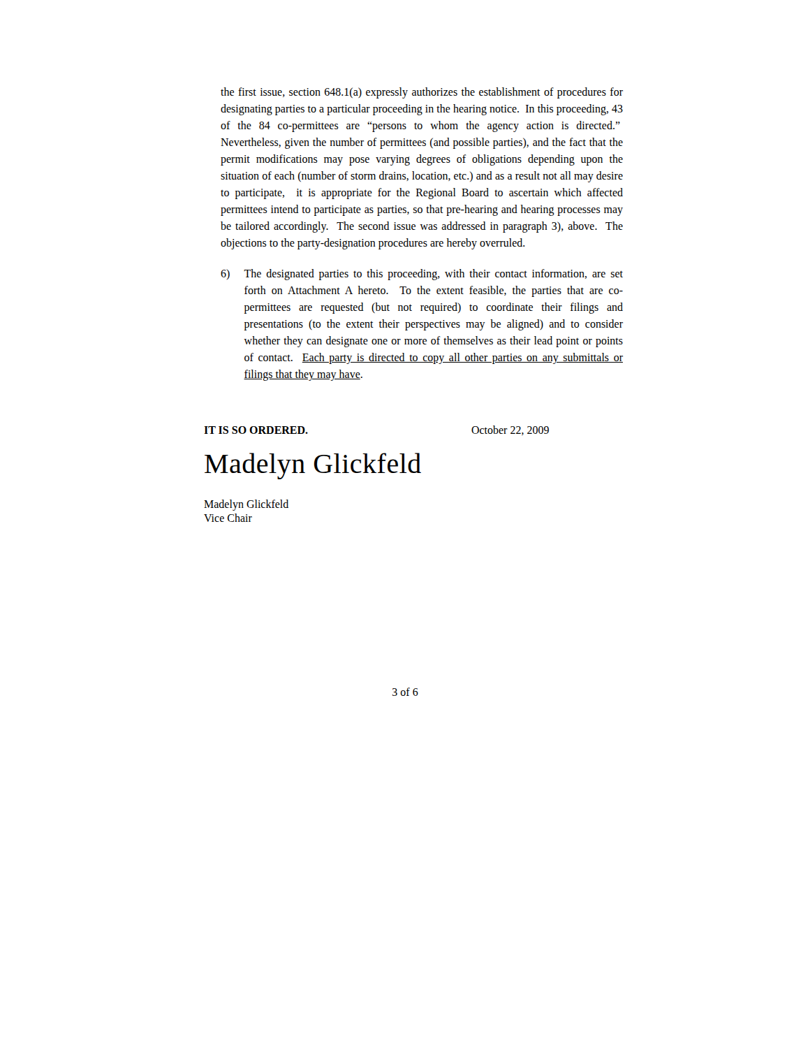the first issue, section 648.1(a) expressly authorizes the establishment of procedures for designating parties to a particular proceeding in the hearing notice. In this proceeding, 43 of the 84 co-permittees are “persons to whom the agency action is directed.” Nevertheless, given the number of permittees (and possible parties), and the fact that the permit modifications may pose varying degrees of obligations depending upon the situation of each (number of storm drains, location, etc.) and as a result not all may desire to participate, it is appropriate for the Regional Board to ascertain which affected permittees intend to participate as parties, so that pre-hearing and hearing processes may be tailored accordingly. The second issue was addressed in paragraph 3), above. The objections to the party-designation procedures are hereby overruled.
6) The designated parties to this proceeding, with their contact information, are set forth on Attachment A hereto. To the extent feasible, the parties that are co-permittees are requested (but not required) to coordinate their filings and presentations (to the extent their perspectives may be aligned) and to consider whether they can designate one or more of themselves as their lead point or points of contact. Each party is directed to copy all other parties on any submittals or filings that they may have.
IT IS SO ORDERED. October 22, 2009
Madelyn Glickfeld
Madelyn Glickfeld
Vice Chair
3 of 6